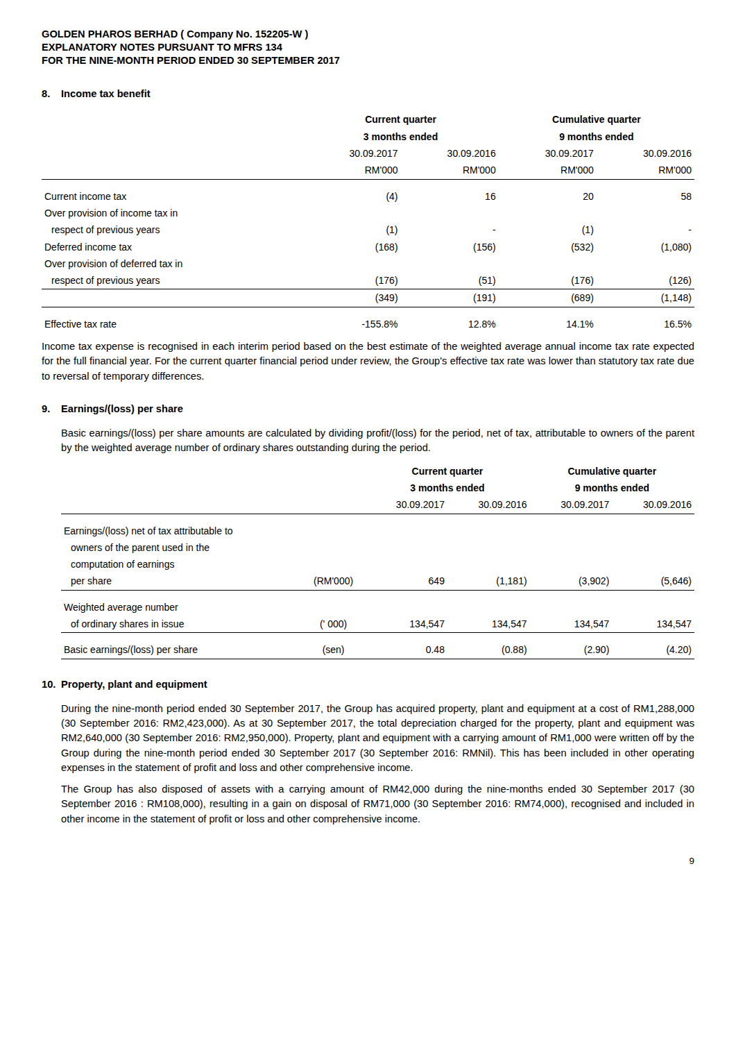GOLDEN PHAROS BERHAD ( Company No. 152205-W )
EXPLANATORY NOTES PURSUANT TO MFRS 134
FOR THE NINE-MONTH PERIOD ENDED 30 SEPTEMBER 2017
8. Income tax benefit
| | Current quarter | Cumulative quarter |
| | 3 months ended | 9 months ended |
| | 30.09.2017 | 30.09.2016 | 30.09.2017 | 30.09.2016 |
| | RM'000 | RM'000 | RM'000 | RM'000 |
| Current income tax | (4) | 16 | 20 | 58 |
| Over provision of income tax in | | | | |
| respect of previous years | (1) | - | (1) | - |
| Deferred income tax | (168) | (156) | (532) | (1,080) |
| Over provision of deferred tax in | | | | |
| respect of previous years | (176) | (51) | (176) | (126) |
| | (349) | (191) | (689) | (1,148) |
| Effective tax rate | -155.8% | 12.8% | 14.1% | 16.5% |
Income tax expense is recognised in each interim period based on the best estimate of the weighted average annual income tax rate expected for the full financial year. For the current quarter financial period under review, the Group's effective tax rate was lower than statutory tax rate due to reversal of temporary differences.
9. Earnings/(loss) per share
Basic earnings/(loss) per share amounts are calculated by dividing profit/(loss) for the period, net of tax, attributable to owners of the parent by the weighted average number of ordinary shares outstanding during the period.
| | | Current quarter | Cumulative quarter |
| | | 3 months ended | 9 months ended |
| | | 30.09.2017 | 30.09.2016 | 30.09.2017 | 30.09.2016 |
| Earnings/(loss) net of tax attributable to | | | | |
| owners of the parent used in the | | | | |
| computation of earnings | | | | |
| per share | (RM'000) | 649 | (1,181) | (3,902) | (5,646) |
| Weighted average number | | | | |
| of ordinary shares in issue | (' 000) | 134,547 | 134,547 | 134,547 | 134,547 |
| Basic earnings/(loss) per share | (sen) | 0.48 | (0.88) | (2.90) | (4.20) |
10. Property, plant and equipment
During the nine-month period ended 30 September 2017, the Group has acquired property, plant and equipment at a cost of RM1,288,000 (30 September 2016: RM2,423,000). As at 30 September 2017, the total depreciation charged for the property, plant and equipment was RM2,640,000 (30 September 2016: RM2,950,000). Property, plant and equipment with a carrying amount of RM1,000 were written off by the Group during the nine-month period ended 30 September 2017 (30 September 2016: RMNil). This has been included in other operating expenses in the statement of profit and loss and other comprehensive income.
The Group has also disposed of assets with a carrying amount of RM42,000 during the nine-months ended 30 September 2017 (30 September 2016 : RM108,000), resulting in a gain on disposal of RM71,000 (30 September 2016: RM74,000), recognised and included in other income in the statement of profit or loss and other comprehensive income.
9